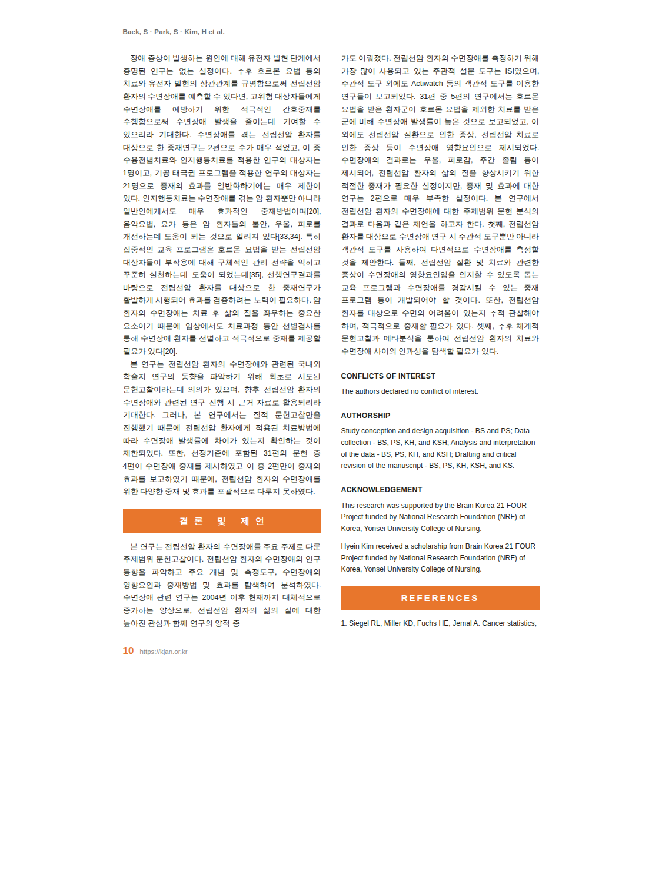Baek, S · Park, S · Kim, H et al.
장애 증상이 발생하는 원인에 대해 유전자 발현 단계에서 증명된 연구는 없는 실정이다. 추후 호르몬 요법 등의 치료와 유전자 발현의 상관관계를 규명함으로써 전립선암 환자의 수면장애를 예측할 수 있다면, 고위험 대상자들에게 수면장애를 예방하기 위한 적극적인 간호중재를 수행함으로써 수면장애 발생을 줄이는데 기여할 수 있으리라 기대한다. 수면장애를 겪는 전립선암 환자를 대상으로 한 중재연구는 2편으로 수가 매우 적었고, 이 중 수용전념치료와 인지행동치료를 적용한 연구의 대상자는 1명이고, 기공 태극권 프로그램을 적용한 연구의 대상자는 21명으로 중재의 효과를 일반화하기에는 매우 제한이 있다. 인지행동치료는 수면장애를 겪는 암 환자뿐만 아니라 일반인에게서도 매우 효과적인 중재방법이며[20], 음악요법, 요가 등은 암 환자들의 불안, 우울, 피로를 개선하는데 도움이 되는 것으로 알려져 있다[33,34]. 특히 집중적인 교육 프로그램은 호르몬 요법을 받는 전립선암 대상자들이 부작용에 대해 구체적인 관리 전략을 익히고 꾸준히 실천하는데 도움이 되었는데[35], 선행연구결과를 바탕으로 전립선암 환자를 대상으로 한 중재연구가 활발하게 시행되어 효과를 검증하려는 노력이 필요하다. 암 환자의 수면장애는 치료 후 삶의 질을 좌우하는 중요한 요소이기 때문에 임상에서도 치료과정 동안 선별검사를 통해 수면장애 환자를 선별하고 적극적으로 중재를 제공할 필요가 있다[20].
본 연구는 전립선암 환자의 수면장애와 관련된 국내외 학술지 연구의 동향을 파악하기 위해 최초로 시도된 문헌고찰이라는데 의의가 있으며, 향후 전립선암 환자의 수면장애와 관련된 연구 진행 시 근거 자료로 활용되리라 기대한다. 그러나, 본 연구에서는 질적 문헌고찰만을 진행했기 때문에 전립선암 환자에게 적용된 치료방법에 따라 수면장애 발생률에 차이가 있는지 확인하는 것이 제한되었다. 또한, 선정기준에 포함된 31편의 문헌 중 4편이 수면장애 중재를 제시하였고 이 중 2편만이 중재의 효과를 보고하였기 때문에, 전립선암 환자의 수면장애를 위한 다양한 중재 및 효과를 포괄적으로 다루지 못하였다.
결론 및 제언
본 연구는 전립선암 환자의 수면장애를 주요 주제로 다룬 주제범위 문헌고찰이다. 전립선암 환자의 수면장애의 연구 동향을 파악하고 주요 개념 및 측정도구, 수면장애의 영향요인과 중재방법 및 효과를 탐색하여 분석하였다. 수면장애 관련 연구는 2004년 이후 현재까지 대체적으로 증가하는 양상으로, 전립선암 환자의 삶의 질에 대한 높아진 관심과 함께 연구의 양적 증
가도 이뤄졌다. 전립선암 환자의 수면장애를 측정하기 위해 가장 많이 사용되고 있는 주관적 설문 도구는 ISI였으며, 주관적 도구 외에도 Actiwatch 등의 객관적 도구를 이용한 연구들이 보고되었다. 31편 중 5편의 연구에서는 호르몬 요법을 받은 환자군이 호르몬 요법을 제외한 치료를 받은 군에 비해 수면장애 발생률이 높은 것으로 보고되었고, 이 외에도 전립선암 질환으로 인한 증상, 전립선암 치료로 인한 증상 등이 수면장애 영향요인으로 제시되었다. 수면장애의 결과로는 우울, 피로감, 주간 졸림 등이 제시되어, 전립선암 환자의 삶의 질을 향상시키기 위한 적절한 중재가 필요한 실정이지만, 중재 및 효과에 대한 연구는 2편으로 매우 부족한 실정이다. 본 연구에서 전립선암 환자의 수면장애에 대한 주제범위 문헌 분석의 결과로 다음과 같은 제언을 하고자 한다. 첫째, 전립선암 환자를 대상으로 수면장애 연구 시 주관적 도구뿐만 아니라 객관적 도구를 사용하여 다면적으로 수면장애를 측정할 것을 제안한다. 둘째, 전립선암 질환 및 치료와 관련한 증상이 수면장애의 영향요인임을 인지할 수 있도록 돕는 교육 프로그램과 수면장애를 경감시킬 수 있는 중재 프로그램 등이 개발되어야 할 것이다. 또한, 전립선암 환자를 대상으로 수면의 어려움이 있는지 추적 관찰해야 하며, 적극적으로 중재할 필요가 있다. 셋째, 추후 체계적 문헌고찰과 메타분석을 통하여 전립선암 환자의 치료와 수면장애 사이의 인과성을 탐색할 필요가 있다.
CONFLICTS OF INTEREST
The authors declared no conflict of interest.
AUTHORSHIP
Study conception and design acquisition - BS and PS; Data collection - BS, PS, KH, and KSH; Analysis and interpretation of the data - BS, PS, KH, and KSH; Drafting and critical revision of the manuscript - BS, PS, KH, KSH, and KS.
ACKNOWLEDGEMENT
This research was supported by the Brain Korea 21 FOUR Project funded by National Research Foundation (NRF) of Korea, Yonsei University College of Nursing.
Hyein Kim received a scholarship from Brain Korea 21 FOUR Project funded by National Research Foundation (NRF) of Korea, Yonsei University College of Nursing.
REFERENCES
1. Siegel RL, Miller KD, Fuchs HE, Jemal A. Cancer statistics,
10 https://kjan.or.kr